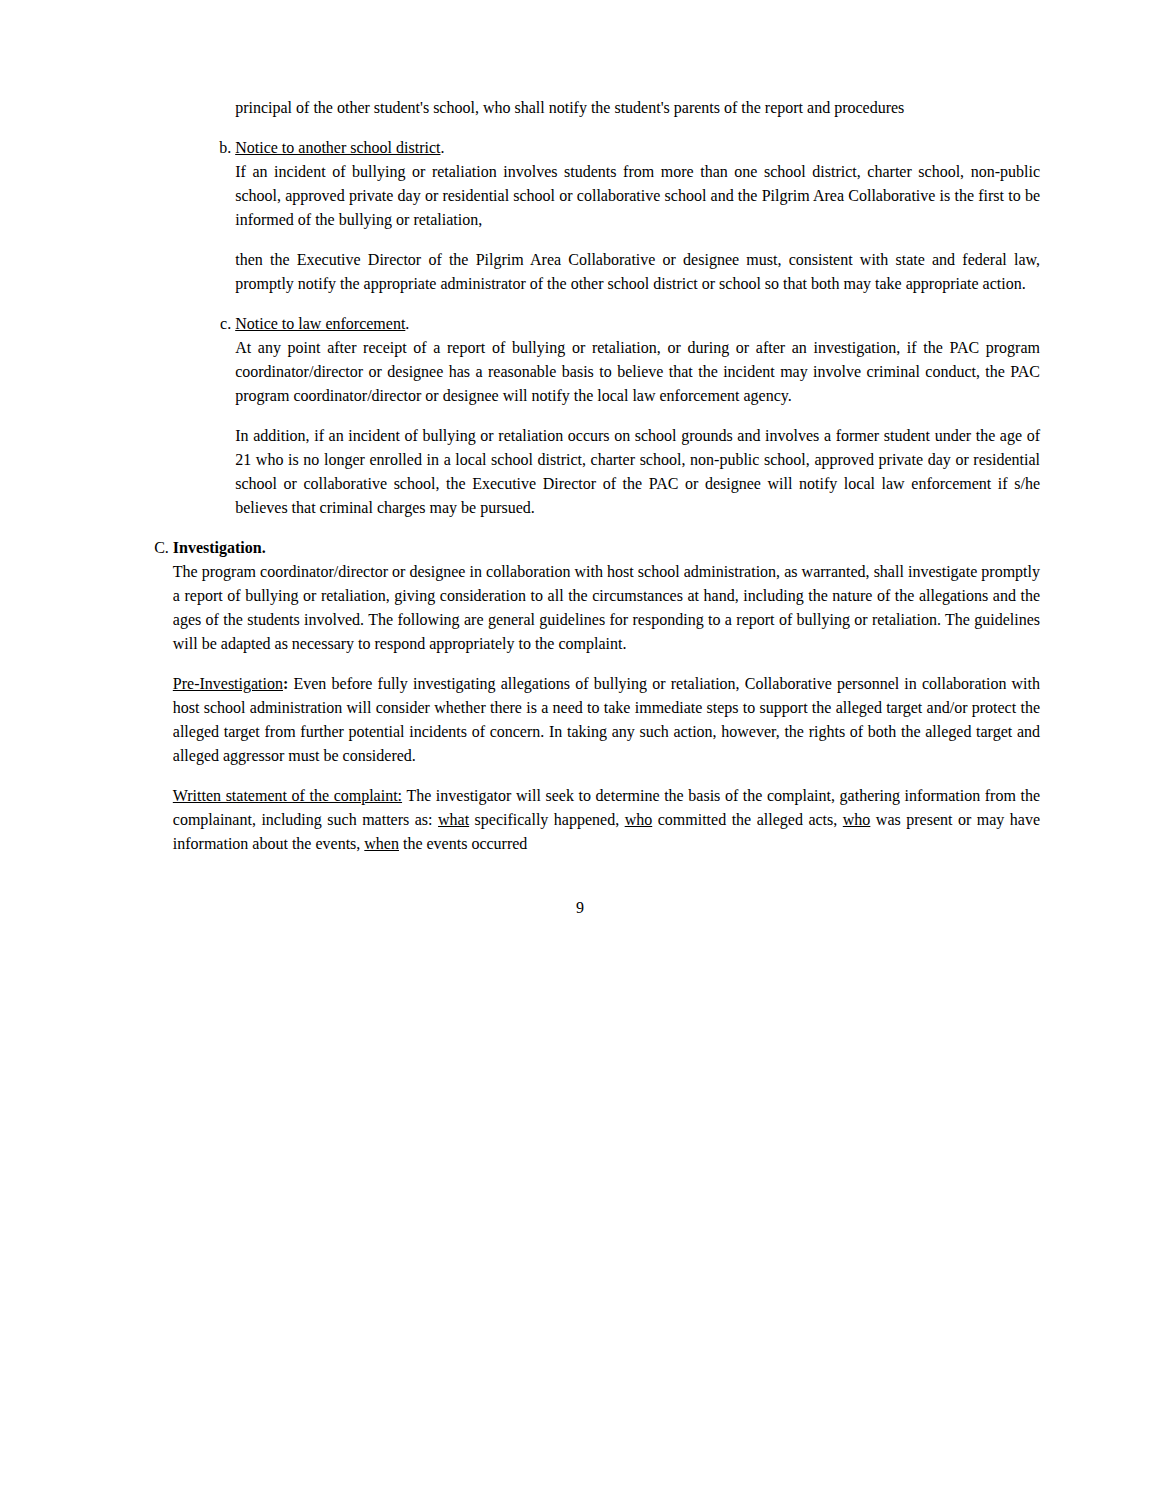principal of the other student's school, who shall notify the student's parents of the report and procedures
Notice to another school district.
If an incident of bullying or retaliation involves students from more than one school district, charter school, non-public school, approved private day or residential school or collaborative school and the Pilgrim Area Collaborative is the first to be informed of the bullying or retaliation,
then the Executive Director of the Pilgrim Area Collaborative or designee must, consistent with state and federal law, promptly notify the appropriate administrator of the other school district or school so that both may take appropriate action.
Notice to law enforcement.
At any point after receipt of a report of bullying or retaliation, or during or after an investigation, if the PAC program coordinator/director or designee has a reasonable basis to believe that the incident may involve criminal conduct, the PAC program coordinator/director or designee will notify the local law enforcement agency.
In addition, if an incident of bullying or retaliation occurs on school grounds and involves a former student under the age of 21 who is no longer enrolled in a local school district, charter school, non-public school, approved private day or residential school or collaborative school, the Executive Director of the PAC or designee will notify local law enforcement if s/he believes that criminal charges may be pursued.
Investigation.
The program coordinator/director or designee in collaboration with host school administration, as warranted, shall investigate promptly a report of bullying or retaliation, giving consideration to all the circumstances at hand, including the nature of the allegations and the ages of the students involved. The following are general guidelines for responding to a report of bullying or retaliation. The guidelines will be adapted as necessary to respond appropriately to the complaint.
Pre-Investigation: Even before fully investigating allegations of bullying or retaliation, Collaborative personnel in collaboration with host school administration will consider whether there is a need to take immediate steps to support the alleged target and/or protect the alleged target from further potential incidents of concern. In taking any such action, however, the rights of both the alleged target and alleged aggressor must be considered.
Written statement of the complaint: The investigator will seek to determine the basis of the complaint, gathering information from the complainant, including such matters as: what specifically happened, who committed the alleged acts, who was present or may have information about the events, when the events occurred
9